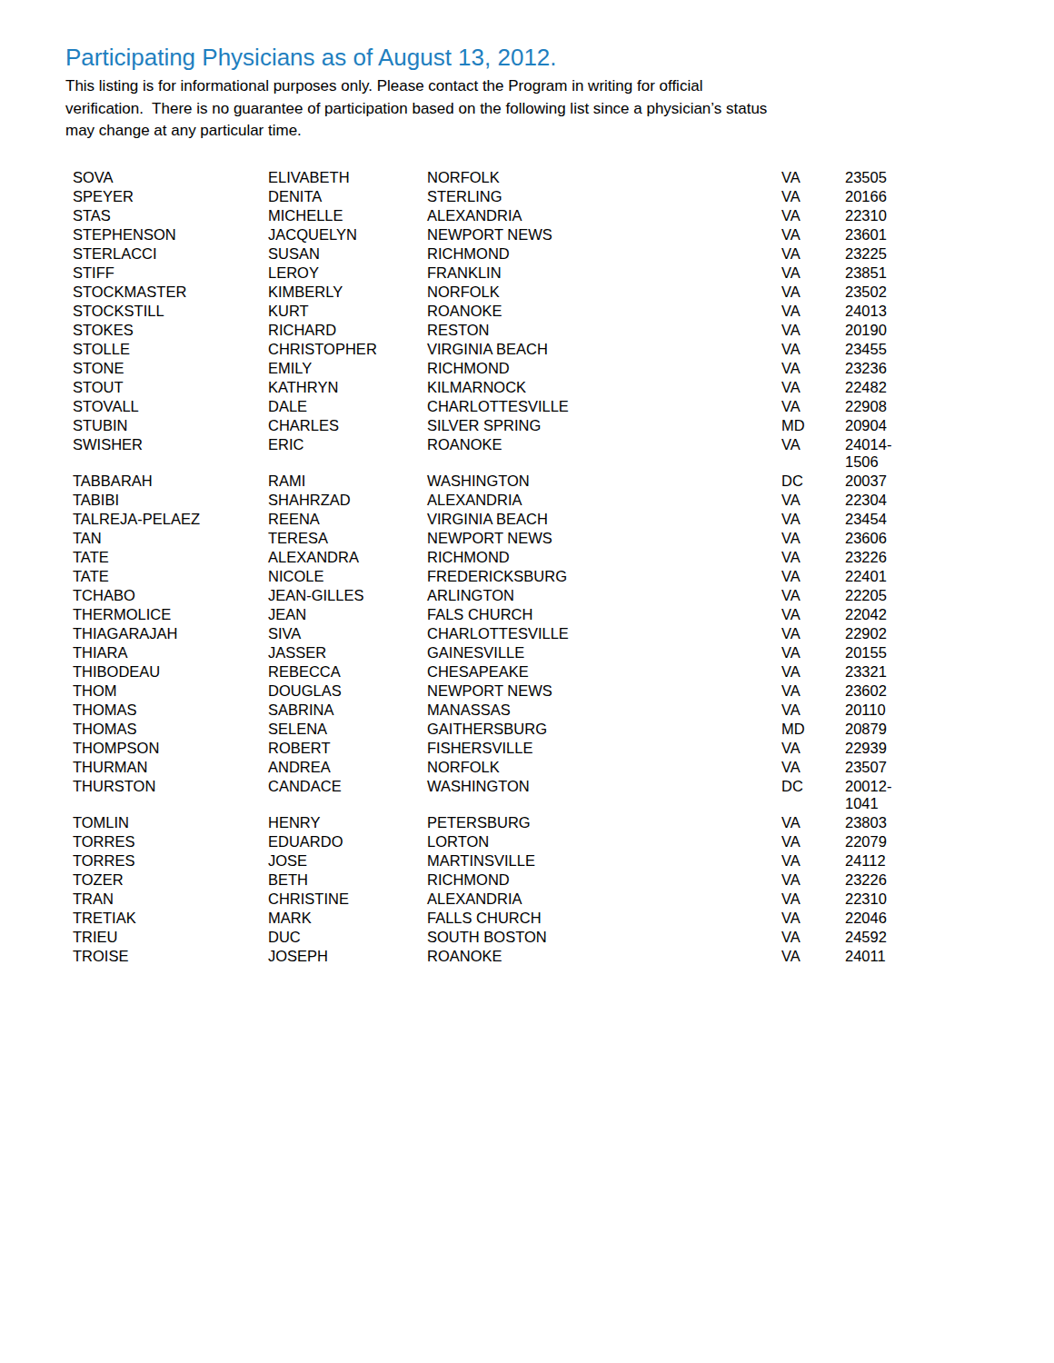Participating Physicians as of August 13, 2012.
This listing is for informational purposes only. Please contact the Program in writing for official verification. There is no guarantee of participation based on the following list since a physician’s status may change at any particular time.
| SOVA | ELIVABETH | NORFOLK | VA | 23505 |
| SPEYER | DENITA | STERLING | VA | 20166 |
| STAS | MICHELLE | ALEXANDRIA | VA | 22310 |
| STEPHENSON | JACQUELYN | NEWPORT NEWS | VA | 23601 |
| STERLACCI | SUSAN | RICHMOND | VA | 23225 |
| STIFF | LEROY | FRANKLIN | VA | 23851 |
| STOCKMASTER | KIMBERLY | NORFOLK | VA | 23502 |
| STOCKSTILL | KURT | ROANOKE | VA | 24013 |
| STOKES | RICHARD | RESTON | VA | 20190 |
| STOLLE | CHRISTOPHER | VIRGINIA BEACH | VA | 23455 |
| STONE | EMILY | RICHMOND | VA | 23236 |
| STOUT | KATHRYN | KILMARNOCK | VA | 22482 |
| STOVALL | DALE | CHARLOTTESVILLE | VA | 22908 |
| STUBIN | CHARLES | SILVER SPRING | MD | 20904 |
| SWISHER | ERIC | ROANOKE | VA | 24014- 1506 |
| TABBARAH | RAMI | WASHINGTON | DC | 20037 |
| TABIBI | SHAHRZAD | ALEXANDRIA | VA | 22304 |
| TALREJA-PELAEZ | REENA | VIRGINIA BEACH | VA | 23454 |
| TAN | TERESA | NEWPORT NEWS | VA | 23606 |
| TATE | ALEXANDRA | RICHMOND | VA | 23226 |
| TATE | NICOLE | FREDERICKSBURG | VA | 22401 |
| TCHABO | JEAN-GILLES | ARLINGTON | VA | 22205 |
| THERMOLICE | JEAN | FALS CHURCH | VA | 22042 |
| THIAGARAJAH | SIVA | CHARLOTTESVILLE | VA | 22902 |
| THIARA | JASSER | GAINESVILLE | VA | 20155 |
| THIBODEAU | REBECCA | CHESAPEAKE | VA | 23321 |
| THOM | DOUGLAS | NEWPORT NEWS | VA | 23602 |
| THOMAS | SABRINA | MANASSAS | VA | 20110 |
| THOMAS | SELENA | GAITHERSBURG | MD | 20879 |
| THOMPSON | ROBERT | FISHERSVILLE | VA | 22939 |
| THURMAN | ANDREA | NORFOLK | VA | 23507 |
| THURSTON | CANDACE | WASHINGTON | DC | 20012- 1041 |
| TOMLIN | HENRY | PETERSBURG | VA | 23803 |
| TORRES | EDUARDO | LORTON | VA | 22079 |
| TORRES | JOSE | MARTINSVILLE | VA | 24112 |
| TOZER | BETH | RICHMOND | VA | 23226 |
| TRAN | CHRISTINE | ALEXANDRIA | VA | 22310 |
| TRETIAK | MARK | FALLS CHURCH | VA | 22046 |
| TRIEU | DUC | SOUTH BOSTON | VA | 24592 |
| TROISE | JOSEPH | ROANOKE | VA | 24011 |